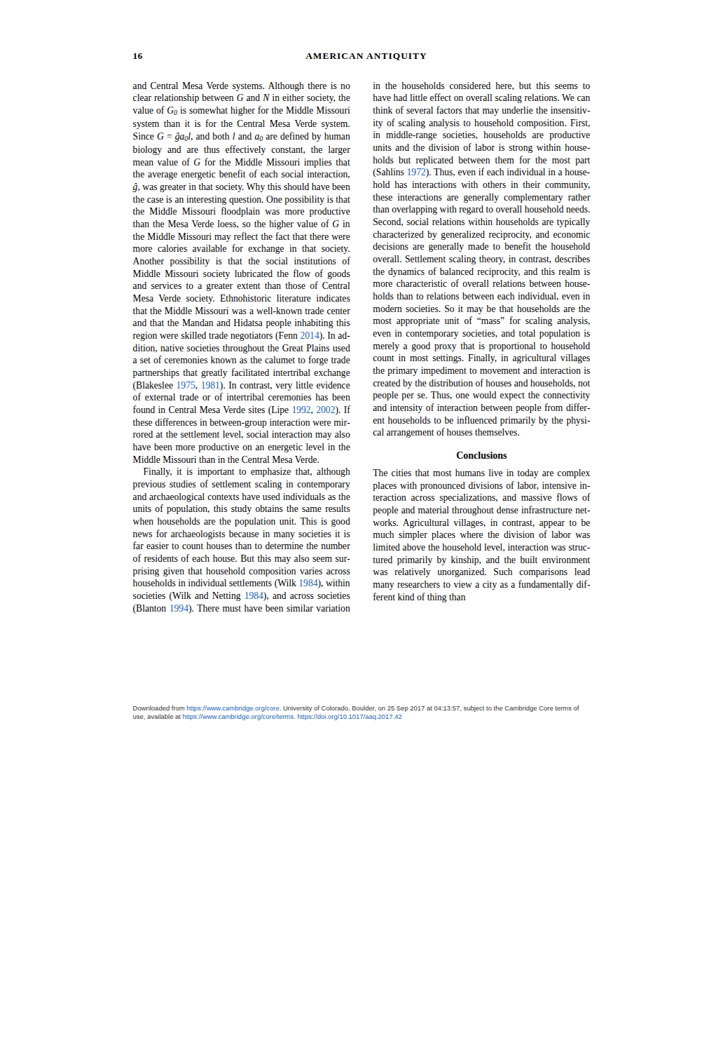16 AMERICAN ANTIQUITY
and Central Mesa Verde systems. Although there is no clear relationship between G and N in either society, the value of G0 is somewhat higher for the Middle Missouri system than it is for the Central Mesa Verde system. Since G = ĝa0l, and both l and a0 are defined by human biology and are thus effectively constant, the larger mean value of G for the Middle Missouri implies that the average energetic benefit of each social interaction, ĝ, was greater in that society. Why this should have been the case is an interesting question. One possibility is that the Middle Missouri floodplain was more productive than the Mesa Verde loess, so the higher value of G in the Middle Missouri may reflect the fact that there were more calories available for exchange in that society. Another possibility is that the social institutions of Middle Missouri society lubricated the flow of goods and services to a greater extent than those of Central Mesa Verde society. Ethnohistoric literature indicates that the Middle Missouri was a well-known trade center and that the Mandan and Hidatsa people inhabiting this region were skilled trade negotiators (Fenn 2014). In addition, native societies throughout the Great Plains used a set of ceremonies known as the calumet to forge trade partnerships that greatly facilitated intertribal exchange (Blakeslee 1975, 1981). In contrast, very little evidence of external trade or of intertribal ceremonies has been found in Central Mesa Verde sites (Lipe 1992, 2002). If these differences in between-group interaction were mirrored at the settlement level, social interaction may also have been more productive on an energetic level in the Middle Missouri than in the Central Mesa Verde.
Finally, it is important to emphasize that, although previous studies of settlement scaling in contemporary and archaeological contexts have used individuals as the units of population, this study obtains the same results when households are the population unit. This is good news for archaeologists because in many societies it is far easier to count houses than to determine the number of residents of each house. But this may also seem surprising given that household composition varies across households in individual settlements (Wilk 1984), within societies (Wilk and Netting 1984), and across societies (Blanton 1994). There must have been similar variation in the households considered here, but this seems to have had little effect on overall scaling relations. We can think of several factors that may underlie the insensitivity of scaling analysis to household composition. First, in middle-range societies, households are productive units and the division of labor is strong within households but replicated between them for the most part (Sahlins 1972). Thus, even if each individual in a household has interactions with others in their community, these interactions are generally complementary rather than overlapping with regard to overall household needs. Second, social relations within households are typically characterized by generalized reciprocity, and economic decisions are generally made to benefit the household overall. Settlement scaling theory, in contrast, describes the dynamics of balanced reciprocity, and this realm is more characteristic of overall relations between households than to relations between each individual, even in modern societies. So it may be that households are the most appropriate unit of “mass” for scaling analysis, even in contemporary societies, and total population is merely a good proxy that is proportional to household count in most settings. Finally, in agricultural villages the primary impediment to movement and interaction is created by the distribution of houses and households, not people per se. Thus, one would expect the connectivity and intensity of interaction between people from different households to be influenced primarily by the physical arrangement of houses themselves.
Conclusions
The cities that most humans live in today are complex places with pronounced divisions of labor, intensive interaction across specializations, and massive flows of people and material throughout dense infrastructure networks. Agricultural villages, in contrast, appear to be much simpler places where the division of labor was limited above the household level, interaction was structured primarily by kinship, and the built environment was relatively unorganized. Such comparisons lead many researchers to view a city as a fundamentally different kind of thing than
Downloaded from https://www.cambridge.org/core. University of Colorado, Boulder, on 25 Sep 2017 at 04:13:57, subject to the Cambridge Core terms of use, available at https://www.cambridge.org/core/terms. https://doi.org/10.1017/aaq.2017.42